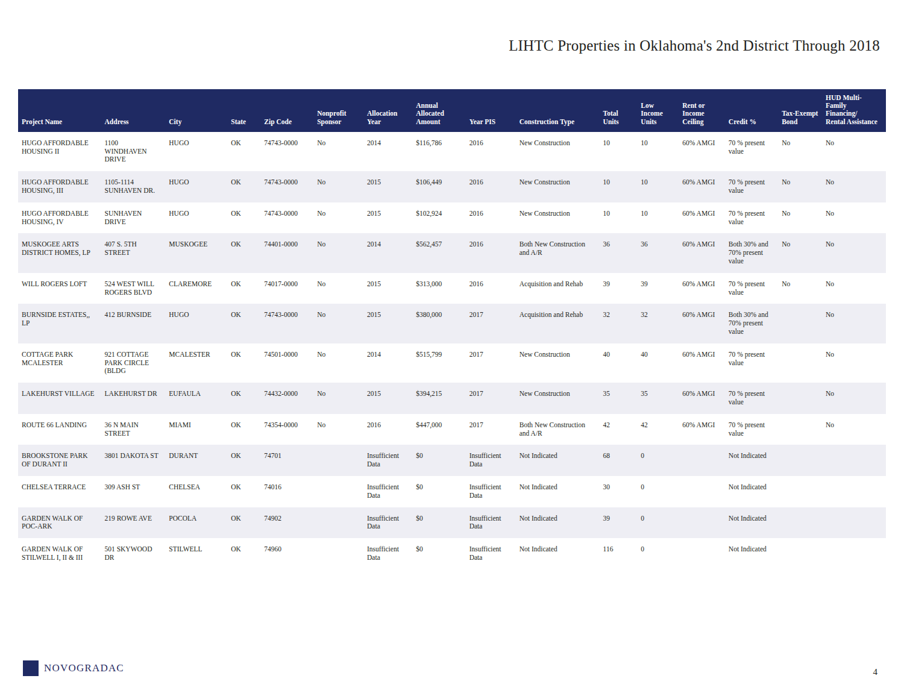LIHTC Properties in Oklahoma's 2nd District Through 2018
| Project Name | Address | City | State | Zip Code | Nonprofit Sponsor | Allocation Year | Annual Allocated Amount | Year PIS | Construction Type | Total Units | Low Income Units | Rent or Income Ceiling | Credit % | Tax-Exempt Bond | HUD Multi-Family Financing/ Rental Assistance |
| --- | --- | --- | --- | --- | --- | --- | --- | --- | --- | --- | --- | --- | --- | --- | --- |
| HUGO AFFORDABLE HOUSING II | 1100 WINDHAVEN DRIVE | HUGO | OK | 74743-0000 | No | 2014 | $116,786 | 2016 | New Construction | 10 | 10 | 60% AMGI | 70 % present value | No | No |
| HUGO AFFORDABLE HOUSING, III | 1105-1114 SUNHAVEN DR. | HUGO | OK | 74743-0000 | No | 2015 | $106,449 | 2016 | New Construction | 10 | 10 | 60% AMGI | 70 % present value | No | No |
| HUGO AFFORDABLE HOUSING, IV | SUNHAVEN DRIVE | HUGO | OK | 74743-0000 | No | 2015 | $102,924 | 2016 | New Construction | 10 | 10 | 60% AMGI | 70 % present value | No | No |
| MUSKOGEE ARTS DISTRICT HOMES, LP | 407 S. 5TH STREET | MUSKOGEE | OK | 74401-0000 | No | 2014 | $562,457 | 2016 | Both New Construction and A/R | 36 | 36 | 60% AMGI | Both 30% and 70% present value | No | No |
| WILL ROGERS LOFT | 524 WEST WILL ROGERS BLVD | CLAREMORE | OK | 74017-0000 | No | 2015 | $313,000 | 2016 | Acquisition and Rehab | 39 | 39 | 60% AMGI | 70 % present value | No | No |
| BURNSIDE ESTATES,, LP | 412 BURNSIDE | HUGO | OK | 74743-0000 | No | 2015 | $380,000 | 2017 | Acquisition and Rehab | 32 | 32 | 60% AMGI | Both 30% and 70% present value | | No |
| COTTAGE PARK MCALESTER | 921 COTTAGE PARK CIRCLE (BLDG | MCALESTER | OK | 74501-0000 | No | 2014 | $515,799 | 2017 | New Construction | 40 | 40 | 60% AMGI | 70 % present value | | No |
| LAKEHURST VILLAGE | LAKEHURST DR | EUFAULA | OK | 74432-0000 | No | 2015 | $394,215 | 2017 | New Construction | 35 | 35 | 60% AMGI | 70 % present value | | No |
| ROUTE 66 LANDING | 36 N MAIN STREET | MIAMI | OK | 74354-0000 | No | 2016 | $447,000 | 2017 | Both New Construction and A/R | 42 | 42 | 60% AMGI | 70 % present value | | No |
| BROOKSTONE PARK OF DURANT II | 3801 DAKOTA ST | DURANT | OK | 74701 | | Insufficient Data | $0 | Insufficient Data | Not Indicated | 68 | 0 | | Not Indicated | | |
| CHELSEA TERRACE | 309 ASH ST | CHELSEA | OK | 74016 | | Insufficient Data | $0 | Insufficient Data | Not Indicated | 30 | 0 | | Not Indicated | | |
| GARDEN WALK OF POC-ARK | 219 ROWE AVE | POCOLA | OK | 74902 | | Insufficient Data | $0 | Insufficient Data | Not Indicated | 39 | 0 | | Not Indicated | | |
| GARDEN WALK OF STILWELL I, II & III | 501 SKYWOOD DR | STILWELL | OK | 74960 | | Insufficient Data | $0 | Insufficient Data | Not Indicated | 116 | 0 | | Not Indicated | | |
NOVOGRADAC
4